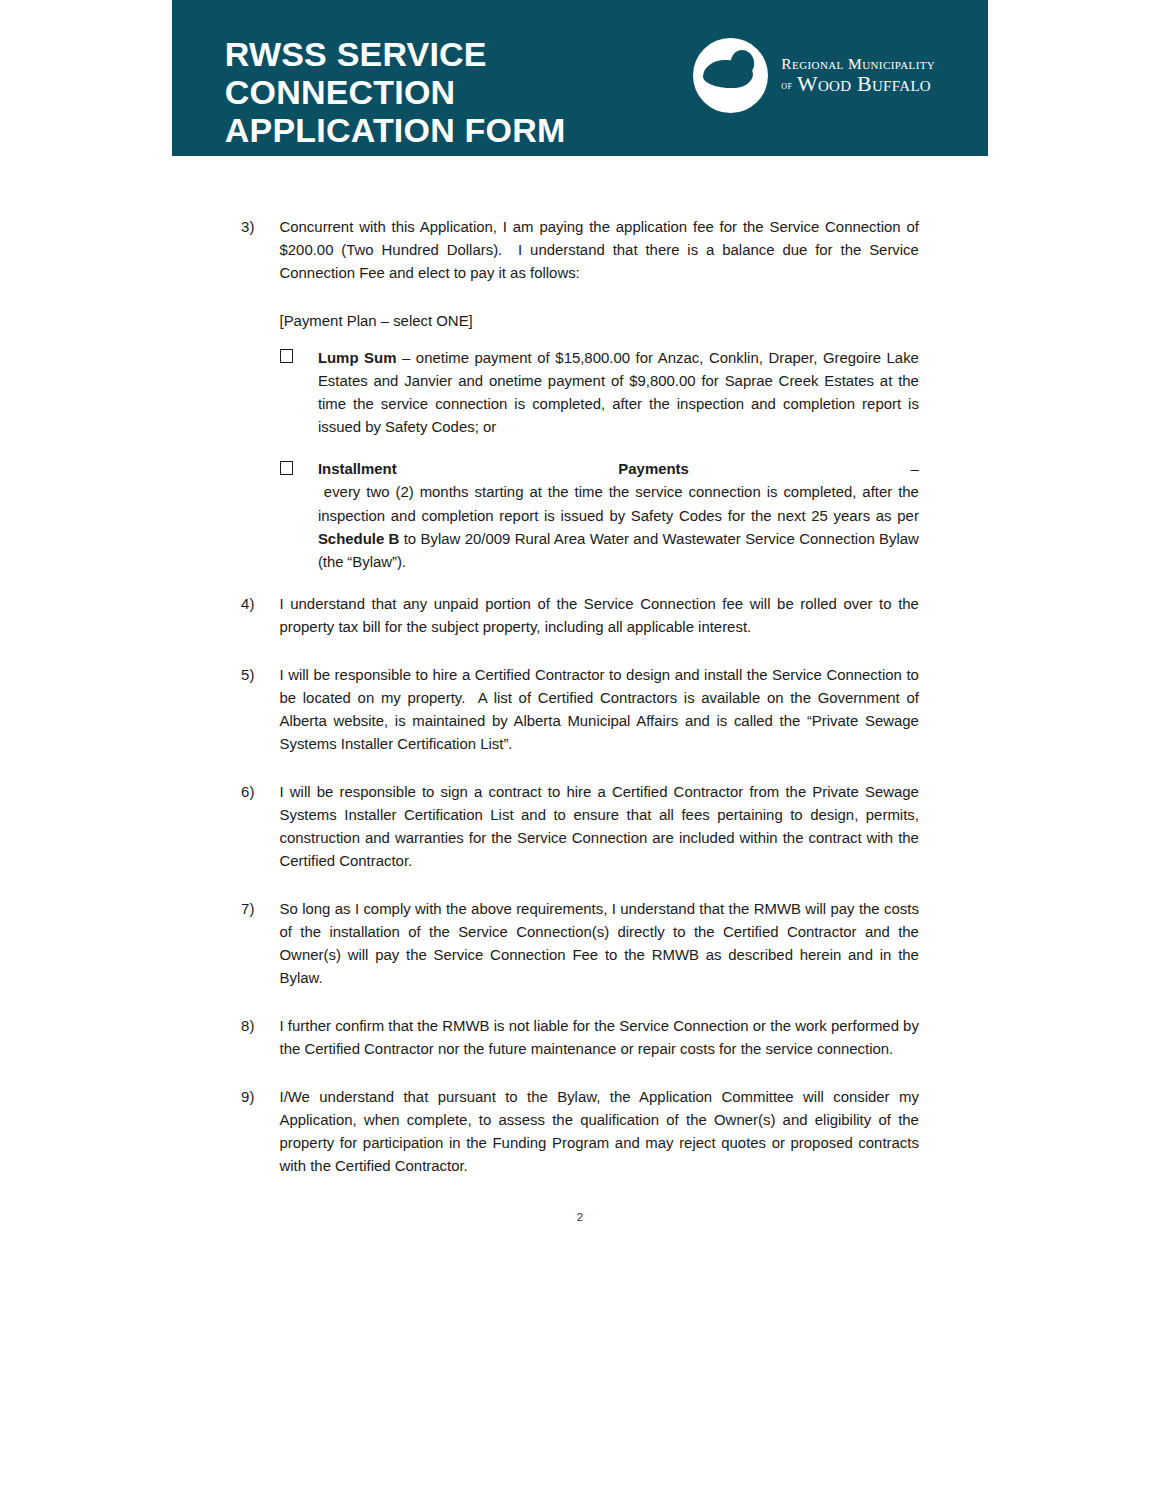RWSS Service Connection
Application Form
Regional Municipality
of Wood Buffalo
3) Concurrent with this Application, I am paying the application fee for the Service Connection of $200.00 (Two Hundred Dollars). I understand that there is a balance due for the Service Connection Fee and elect to pay it as follows:
[Payment Plan – select ONE]
Lump Sum – onetime payment of $15,800.00 for Anzac, Conklin, Draper, Gregoire Lake Estates and Janvier and onetime payment of $9,800.00 for Saprae Creek Estates at the time the service connection is completed, after the inspection and completion report is issued by Safety Codes; or
Installment Payments – every two (2) months starting at the time the service connection is completed, after the inspection and completion report is issued by Safety Codes for the next 25 years as per Schedule B to Bylaw 20/009 Rural Area Water and Wastewater Service Connection Bylaw (the “Bylaw”).
4) I understand that any unpaid portion of the Service Connection fee will be rolled over to the property tax bill for the subject property, including all applicable interest.
5) I will be responsible to hire a Certified Contractor to design and install the Service Connection to be located on my property. A list of Certified Contractors is available on the Government of Alberta website, is maintained by Alberta Municipal Affairs and is called the “Private Sewage Systems Installer Certification List”.
6) I will be responsible to sign a contract to hire a Certified Contractor from the Private Sewage Systems Installer Certification List and to ensure that all fees pertaining to design, permits, construction and warranties for the Service Connection are included within the contract with the Certified Contractor.
7) So long as I comply with the above requirements, I understand that the RMWB will pay the costs of the installation of the Service Connection(s) directly to the Certified Contractor and the Owner(s) will pay the Service Connection Fee to the RMWB as described herein and in the Bylaw.
8) I further confirm that the RMWB is not liable for the Service Connection or the work performed by the Certified Contractor nor the future maintenance or repair costs for the service connection.
9) I/We understand that pursuant to the Bylaw, the Application Committee will consider my Application, when complete, to assess the qualification of the Owner(s) and eligibility of the property for participation in the Funding Program and may reject quotes or proposed contracts with the Certified Contractor.
2